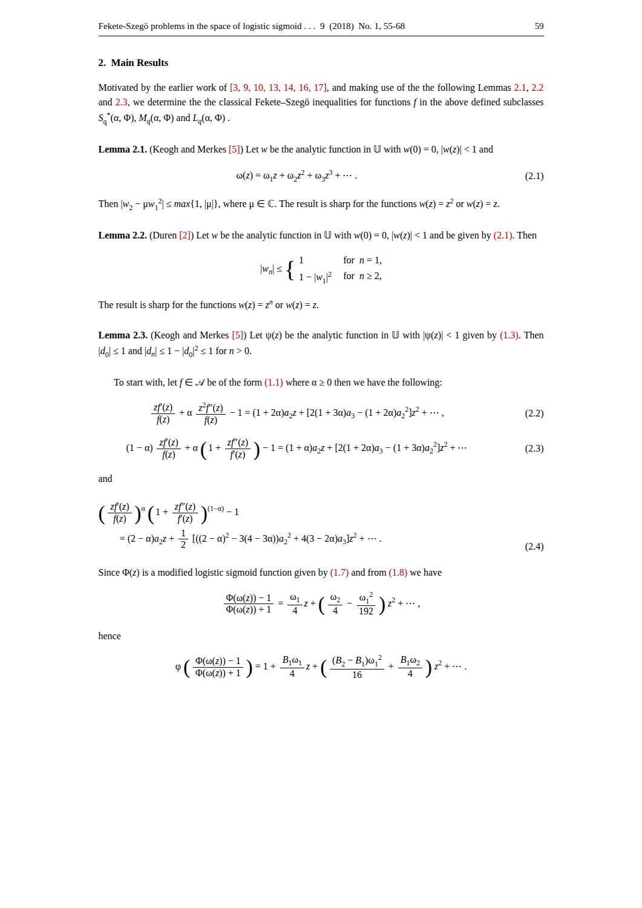Fekete-Szegö problems in the space of logistic sigmoid . . . 9 (2018) No. 1, 55-68 59
2. Main Results
Motivated by the earlier work of [3, 9, 10, 13, 14, 16, 17], and making use of the the following Lemmas 2.1, 2.2 and 2.3, we determine the the classical Fekete–Szegö inequalities for functions f in the above defined subclasses Sq*(α, Φ), Mq(α, Φ) and Lq(α, Φ) .
Lemma 2.1. (Keogh and Merkes [5]) Let w be the analytic function in 𝕌 with w(0) = 0, |w(z)| < 1 and
ω(z) = ω1 z + ω2 z 2 + ω3 z 3 + ⋯ .
(2.1)
Then |w 2 − μw 12| ≤ max{1, |μ|}, where μ ∈ ℂ. The result is sharp for the functions w(z) = z 2 or w(z) = z.
Lemma 2.2. (Duren [2]) Let w be the analytic function in 𝕌 with w(0) = 0, |w(z)| < 1 and be given by (2.1). Then
|wn| ≤ { 1 for n = 1, 1 − |w 1|2 for n ≥ 2,
The result is sharp for the functions w(z) = zn or w(z) = z.
Lemma 2.3. (Keogh and Merkes [5]) Let ψ(z) be the analytic function in 𝕌 with |ψ(z)| < 1 given by (1.3). Then |d 0| ≤ 1 and |dn| ≤ 1 − |d 0|2 ≤ 1 for n > 0.
To start with, let f ∈ 𝒜 be of the form (1.1) where α ≥ 0 then we have the following:
zf′(z) f(z) + α z 2 f″(z) f(z) − 1 = (1 + 2α)a 2 z + [2(1 + 3α)a 3 − (1 + 2α)a 22]z 2 + ⋯ ,
(2.2)
(1 − α) zf′(z) f(z) + α (1 + zf″(z) f′(z)) − 1 = (1 + α)a 2 z + [2(1 + 2α)a 3 − (1 + 3α)a 22]z 2 + ⋯
(2.3)
and
(zf′(z) f(z)) α (1 + zf″(z) f′(z))(1−α) − 1
= (2 − α)a 2 z + 12 [((2 − α)2 − 3(4 − 3α))a 22 + 4(3 − 2α)a 3]z 2 + ⋯ .
(2.4)
Since Φ(z) is a modified logistic sigmoid function given by (1.7) and from (1.8) we have
Φ(ω(z)) − 1 Φ(ω(z)) + 1 = ω14 z + (ω24 − ω12192) z 2 + ⋯ ,
hence
φ (Φ(ω(z)) − 1 Φ(ω(z)) + 1) = 1 + B 1ω14 z + ((B 2 − B 1)ω1216 + B 1ω24) z 2 + ⋯ .